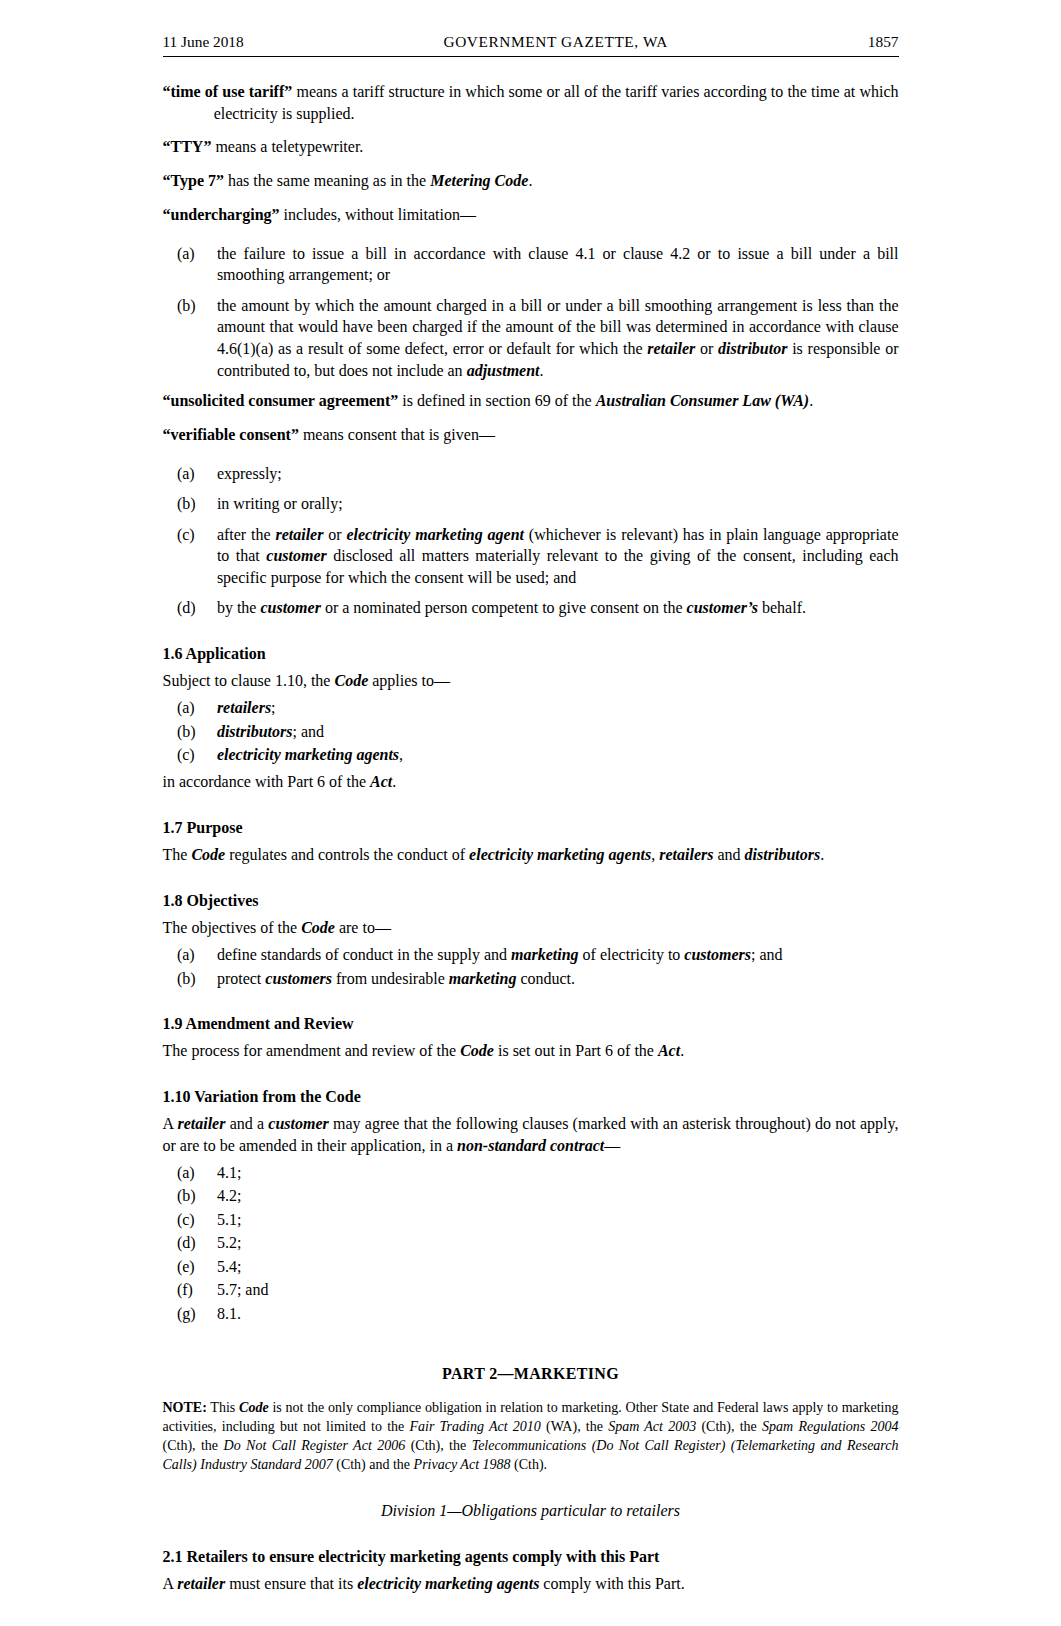11 June 2018 GOVERNMENT GAZETTE, WA 1857
“time of use tariff”
means a tariff structure in which some or all of the tariff varies according to the time at which electricity is supplied.
“TTY”
means a teletypewriter.
“Type 7”
has the same meaning as in the Metering Code.
“undercharging”
includes, without limitation—
(a) the failure to issue a bill in accordance with clause 4.1 or clause 4.2 or to issue a bill under a bill smoothing arrangement; or
(b) the amount by which the amount charged in a bill or under a bill smoothing arrangement is less than the amount that would have been charged if the amount of the bill was determined in accordance with clause 4.6(1)(a) as a result of some defect, error or default for which the retailer or distributor is responsible or contributed to, but does not include an adjustment.
“unsolicited consumer agreement”
is defined in section 69 of the Australian Consumer Law (WA).
“verifiable consent”
means consent that is given—
(a) expressly;
(b) in writing or orally;
(c) after the retailer or electricity marketing agent (whichever is relevant) has in plain language appropriate to that customer disclosed all matters materially relevant to the giving of the consent, including each specific purpose for which the consent will be used; and
(d) by the customer or a nominated person competent to give consent on the customer’s behalf.
1.6 Application
Subject to clause 1.10, the Code applies to—
(a) retailers;
(b) distributors; and
(c) electricity marketing agents,
in accordance with Part 6 of the Act.
1.7 Purpose
The Code regulates and controls the conduct of electricity marketing agents, retailers and distributors.
1.8 Objectives
The objectives of the Code are to—
(a) define standards of conduct in the supply and marketing of electricity to customers; and
(b) protect customers from undesirable marketing conduct.
1.9 Amendment and Review
The process for amendment and review of the Code is set out in Part 6 of the Act.
1.10 Variation from the Code
A retailer and a customer may agree that the following clauses (marked with an asterisk throughout) do not apply, or are to be amended in their application, in a non-standard contract—
(a) 4.1;
(b) 4.2;
(c) 5.1;
(d) 5.2;
(e) 5.4;
(f) 5.7; and
(g) 8.1.
PART 2—MARKETING
NOTE: This Code is not the only compliance obligation in relation to marketing. Other State and Federal laws apply to marketing activities, including but not limited to the Fair Trading Act 2010 (WA), the Spam Act 2003 (Cth), the Spam Regulations 2004 (Cth), the Do Not Call Register Act 2006 (Cth), the Telecommunications (Do Not Call Register) (Telemarketing and Research Calls) Industry Standard 2007 (Cth) and the Privacy Act 1988 (Cth).
Division 1—Obligations particular to retailers
2.1 Retailers to ensure electricity marketing agents comply with this Part
A retailer must ensure that its electricity marketing agents comply with this Part.